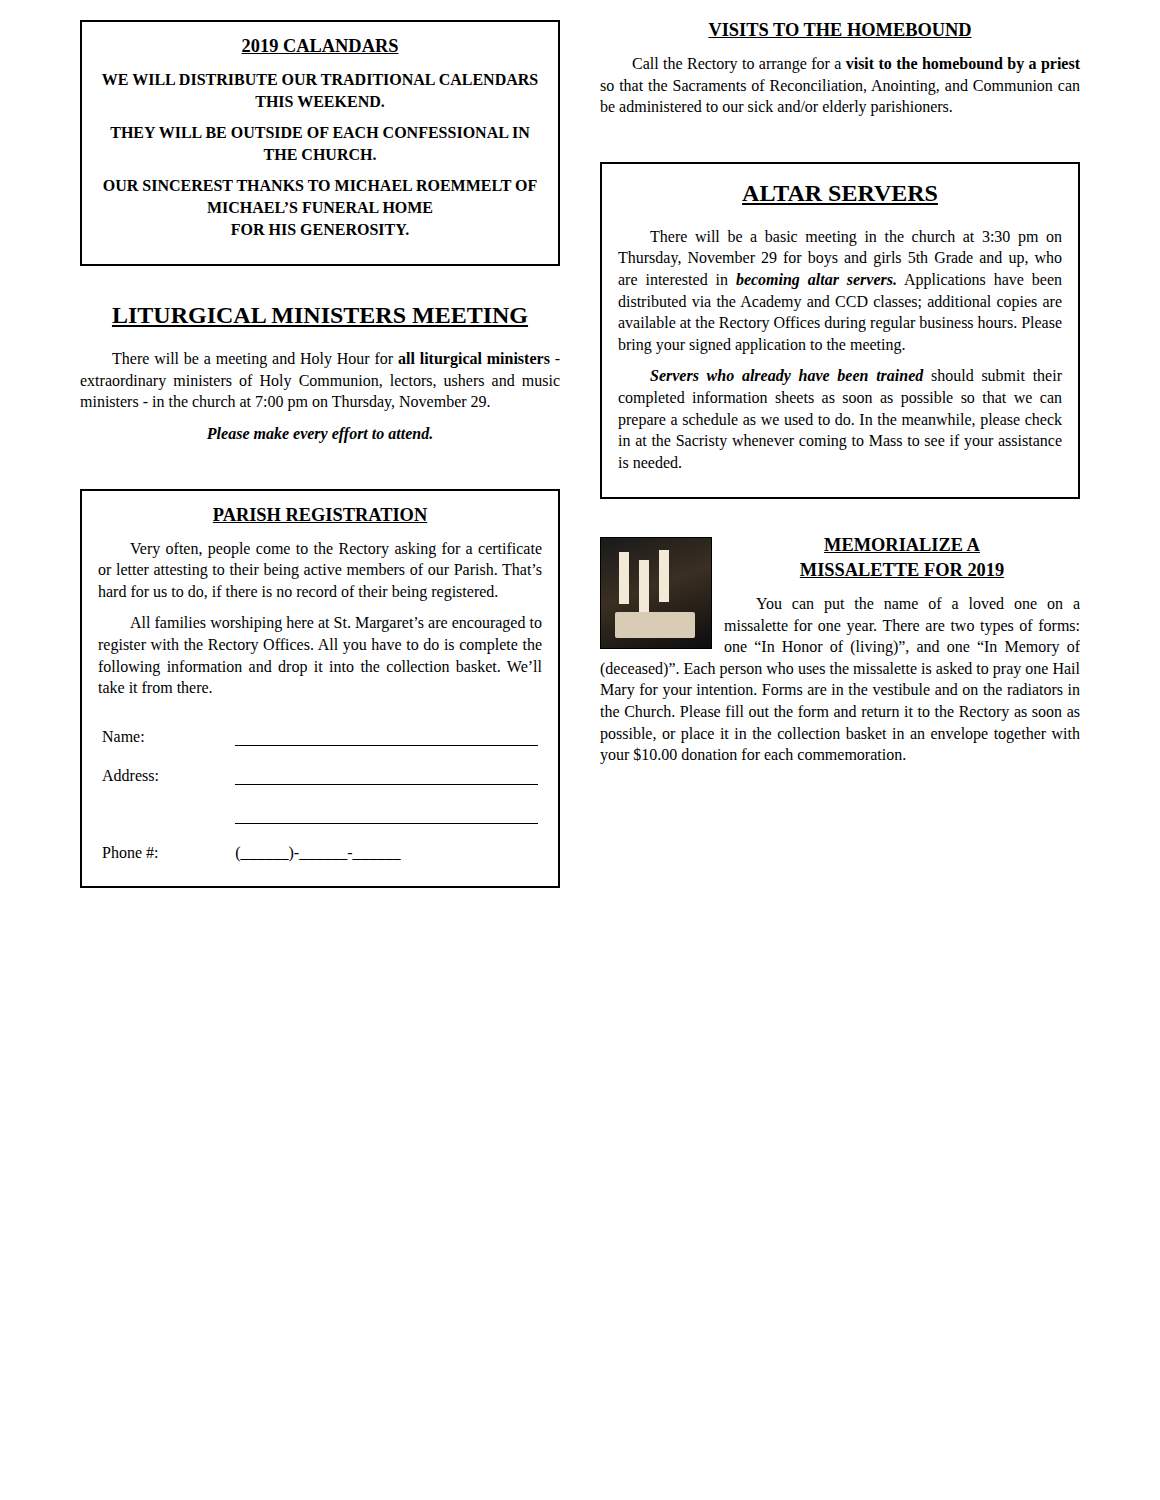2019 CALANDARS
WE WILL DISTRIBUTE OUR TRADITIONAL CALENDARS THIS WEEKEND.
THEY WILL BE OUTSIDE OF EACH CONFESSIONAL IN THE CHURCH.
OUR SINCEREST THANKS TO MICHAEL ROEMMELT OF MICHAEL’S FUNERAL HOME
FOR HIS GENEROSITY.
LITURGICAL MINISTERS MEETING
There will be a meeting and Holy Hour for all liturgical ministers - extraordinary ministers of Holy Communion, lectors, ushers and music ministers - in the church at 7:00 pm on Thursday, November 29.
Please make every effort to attend.
PARISH REGISTRATION
Very often, people come to the Rectory asking for a certificate or letter attesting to their being active members of our Parish. That’s hard for us to do, if there is no record of their being registered.
All families worshiping here at St. Margaret’s are encouraged to register with the Rectory Offices. All you have to do is complete the following information and drop it into the collection basket. We’ll take it from there.
| Name: | |
| Address: | |
| Phone #: | (______)-______-______ |
VISITS TO THE HOMEBOUND
Call the Rectory to arrange for a visit to the homebound by a priest so that the Sacraments of Reconciliation, Anointing, and Communion can be administered to our sick and/or elderly parishioners.
ALTAR SERVERS
There will be a basic meeting in the church at 3:30 pm on Thursday, November 29 for boys and girls 5th Grade and up, who are interested in becoming altar servers. Applications have been distributed via the Academy and CCD classes; additional copies are available at the Rectory Offices during regular business hours. Please bring your signed application to the meeting.
Servers who already have been trained should submit their completed information sheets as soon as possible so that we can prepare a schedule as we used to do. In the meanwhile, please check in at the Sacristy whenever coming to Mass to see if your assistance is needed.
MEMORIALIZE A
MISSALETTE FOR 2019
You can put the name of a loved one on a missalette for one year. There are two types of forms: one “In Honor of (living)”, and one “In Memory of (deceased)”. Each person who uses the missalette is asked to pray one Hail Mary for your intention. Forms are in the vestibule and on the radiators in the Church. Please fill out the form and return it to the Rectory as soon as possible, or place it in the collection basket in an envelope together with your $10.00 donation for each commemoration.